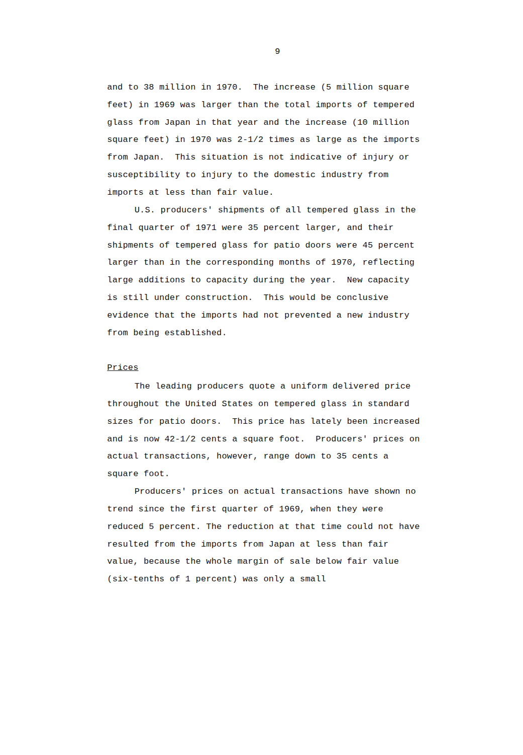9
and to 38 million in 1970. The increase (5 million square feet) in 1969 was larger than the total imports of tempered glass from Japan in that year and the increase (10 million square feet) in 1970 was 2-1/2 times as large as the imports from Japan. This situation is not indicative of injury or susceptibility to injury to the domestic industry from imports at less than fair value.
U.S. producers' shipments of all tempered glass in the final quarter of 1971 were 35 percent larger, and their shipments of tempered glass for patio doors were 45 percent larger than in the corresponding months of 1970, reflecting large additions to capacity during the year. New capacity is still under construction. This would be conclusive evidence that the imports had not prevented a new industry from being established.
Prices
The leading producers quote a uniform delivered price throughout the United States on tempered glass in standard sizes for patio doors. This price has lately been increased and is now 42-1/2 cents a square foot. Producers' prices on actual transactions, however, range down to 35 cents a square foot.
Producers' prices on actual transactions have shown no trend since the first quarter of 1969, when they were reduced 5 percent. The reduction at that time could not have resulted from the imports from Japan at less than fair value, because the whole margin of sale below fair value (six-tenths of 1 percent) was only a small